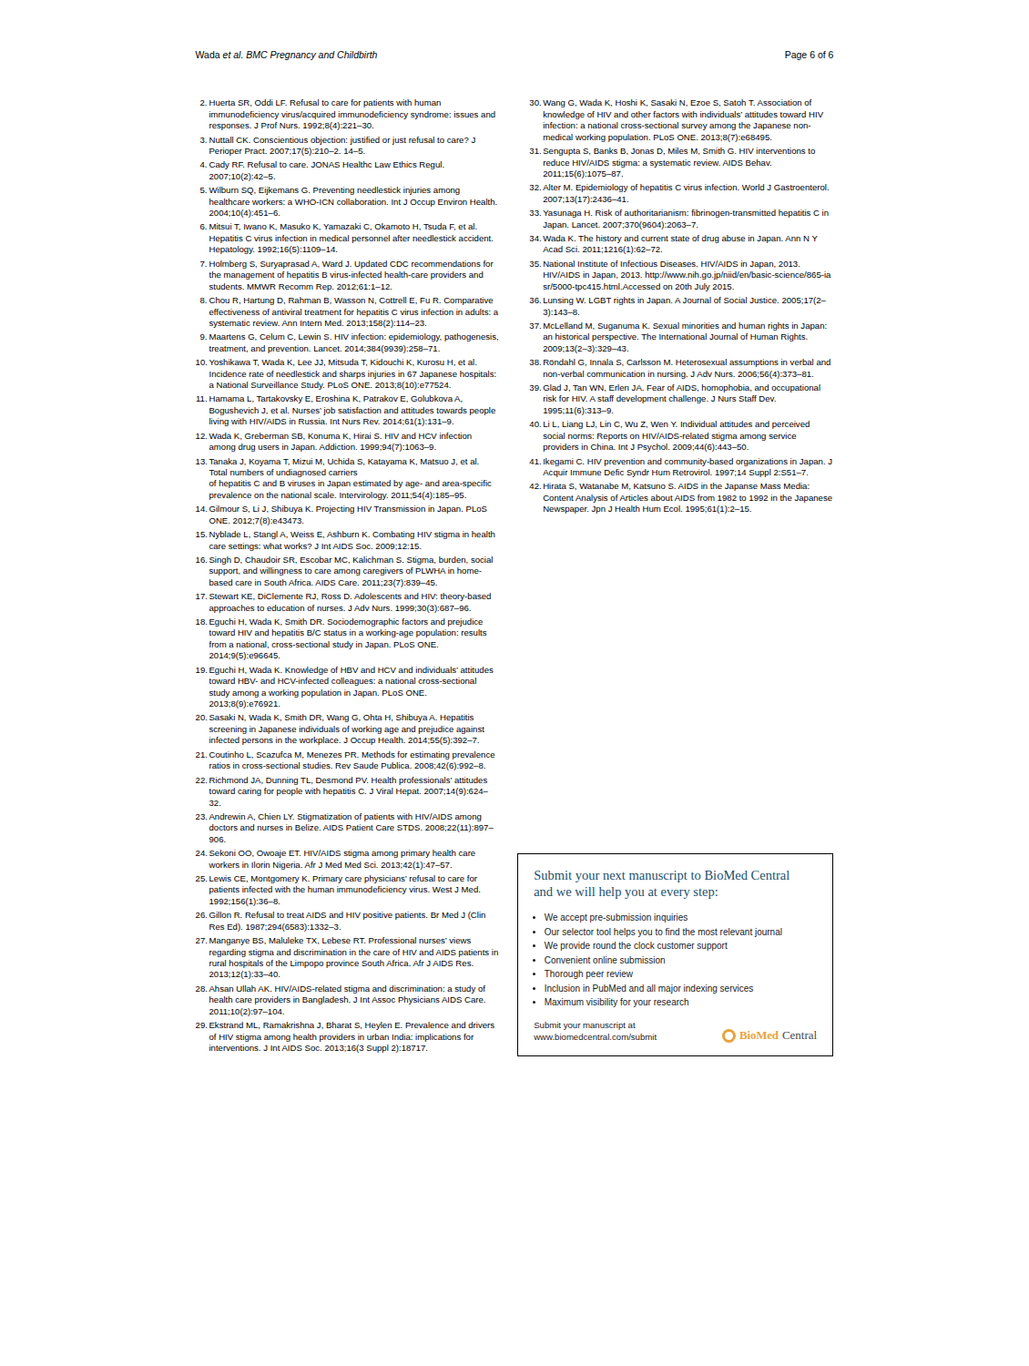Wada et al. BMC Pregnancy and Childbirth
Page 6 of 6
2. Huerta SR, Oddi LF. Refusal to care for patients with human immunodeficiency virus/acquired immunodeficiency syndrome: issues and responses. J Prof Nurs. 1992;8(4):221–30.
3. Nuttall CK. Conscientious objection: justified or just refusal to care? J Perioper Pract. 2007;17(5):210–2. 14–5.
4. Cady RF. Refusal to care. JONAS Healthc Law Ethics Regul. 2007;10(2):42–5.
5. Wilburn SQ, Eijkemans G. Preventing needlestick injuries among healthcare workers: a WHO-ICN collaboration. Int J Occup Environ Health. 2004;10(4):451–6.
6. Mitsui T, Iwano K, Masuko K, Yamazaki C, Okamoto H, Tsuda F, et al. Hepatitis C virus infection in medical personnel after needlestick accident. Hepatology. 1992;16(5):1109–14.
7. Holmberg S, Suryaprasad A, Ward J. Updated CDC recommendations for the management of hepatitis B virus-infected health-care providers and students. MMWR Recomm Rep. 2012;61:1–12.
8. Chou R, Hartung D, Rahman B, Wasson N, Cottrell E, Fu R. Comparative effectiveness of antiviral treatment for hepatitis C virus infection in adults: a systematic review. Ann Intern Med. 2013;158(2):114–23.
9. Maartens G, Celum C, Lewin S. HIV infection: epidemiology, pathogenesis, treatment, and prevention. Lancet. 2014;384(9939):258–71.
10. Yoshikawa T, Wada K, Lee JJ, Mitsuda T, Kidouchi K, Kurosu H, et al. Incidence rate of needlestick and sharps injuries in 67 Japanese hospitals: a National Surveillance Study. PLoS ONE. 2013;8(10):e77524.
11. Hamama L, Tartakovsky E, Eroshina K, Patrakov E, Golubkova A, Bogushevich J, et al. Nurses’ job satisfaction and attitudes towards people living with HIV/AIDS in Russia. Int Nurs Rev. 2014;61(1):131–9.
12. Wada K, Greberman SB, Konuma K, Hirai S. HIV and HCV infection among drug users in Japan. Addiction. 1999;94(7):1063–9.
13. Tanaka J, Koyama T, Mizui M, Uchida S, Katayama K, Matsuo J, et al. Total numbers of undiagnosed carriers
of hepatitis C and B viruses in Japan estimated by age- and area-specific prevalence on the national scale. Intervirology. 2011;54(4):185–95.
14. Gilmour S, Li J, Shibuya K. Projecting HIV Transmission in Japan. PLoS ONE. 2012;7(8):e43473.
15. Nyblade L, Stangl A, Weiss E, Ashburn K. Combating HIV stigma in health care settings: what works? J Int AIDS Soc. 2009;12:15.
16. Singh D, Chaudoir SR, Escobar MC, Kalichman S. Stigma, burden, social support, and willingness to care among caregivers of PLWHA in home-based care in South Africa. AIDS Care. 2011;23(7):839–45.
17. Stewart KE, DiClemente RJ, Ross D. Adolescents and HIV: theory-based approaches to education of nurses. J Adv Nurs. 1999;30(3):687–96.
18. Eguchi H, Wada K, Smith DR. Sociodemographic factors and prejudice toward HIV and hepatitis B/C status in a working-age population: results from a national, cross-sectional study in Japan. PLoS ONE. 2014;9(5):e96645.
19. Eguchi H, Wada K. Knowledge of HBV and HCV and individuals’ attitudes toward HBV- and HCV-infected colleagues: a national cross-sectional study among a working population in Japan. PLoS ONE. 2013;8(9):e76921.
20. Sasaki N, Wada K, Smith DR, Wang G, Ohta H, Shibuya A. Hepatitis screening in Japanese individuals of working age and prejudice against infected persons in the workplace. J Occup Health. 2014;55(5):392–7.
21. Coutinho L, Scazufca M, Menezes PR. Methods for estimating prevalence ratios in cross-sectional studies. Rev Saude Publica. 2008;42(6):992–8.
22. Richmond JA, Dunning TL, Desmond PV. Health professionals’ attitudes toward caring for people with hepatitis C. J Viral Hepat. 2007;14(9):624–32.
23. Andrewin A, Chien LY. Stigmatization of patients with HIV/AIDS among doctors and nurses in Belize. AIDS Patient Care STDS. 2008;22(11):897–906.
24. Sekoni OO, Owoaje ET. HIV/AIDS stigma among primary health care workers in Ilorin Nigeria. Afr J Med Med Sci. 2013;42(1):47–57.
25. Lewis CE, Montgomery K. Primary care physicians’ refusal to care for patients infected with the human immunodeficiency virus. West J Med. 1992;156(1):36–8.
26. Gillon R. Refusal to treat AIDS and HIV positive patients. Br Med J (Clin Res Ed). 1987;294(6583):1332–3.
27. Manganye BS, Maluleke TX, Lebese RT. Professional nurses’ views regarding stigma and discrimination in the care of HIV and AIDS patients in rural hospitals of the Limpopo province South Africa. Afr J AIDS Res. 2013;12(1):33–40.
28. Ahsan Ullah AK. HIV/AIDS-related stigma and discrimination: a study of health care providers in Bangladesh. J Int Assoc Physicians AIDS Care. 2011;10(2):97–104.
29. Ekstrand ML, Ramakrishna J, Bharat S, Heylen E. Prevalence and drivers of HIV stigma among health providers in urban India: implications for interventions. J Int AIDS Soc. 2013;16(3 Suppl 2):18717.
30. Wang G, Wada K, Hoshi K, Sasaki N, Ezoe S, Satoh T. Association of knowledge of HIV and other factors with individuals’ attitudes toward HIV infection: a national cross-sectional survey among the Japanese non-medical working population. PLoS ONE. 2013;8(7):e68495.
31. Sengupta S, Banks B, Jonas D, Miles M, Smith G. HIV interventions to reduce HIV/AIDS stigma: a systematic review. AIDS Behav. 2011;15(6):1075–87.
32. Alter M. Epidemiology of hepatitis C virus infection. World J Gastroenterol. 2007;13(17):2436–41.
33. Yasunaga H. Risk of authoritarianism: fibrinogen-transmitted hepatitis C in Japan. Lancet. 2007;370(9604):2063–7.
34. Wada K. The history and current state of drug abuse in Japan. Ann N Y Acad Sci. 2011;1216(1):62–72.
35. National Institute of Infectious Diseases. HIV/AIDS in Japan, 2013. HIV/AIDS in Japan, 2013. http://www.nih.go.jp/niid/en/basic-science/865-iasr/5000-tpc415.html.Accessed on 20th July 2015.
36. Lunsing W. LGBT rights in Japan. A Journal of Social Justice. 2005;17(2–3):143–8.
37. McLelland M, Suganuma K. Sexual minorities and human rights in Japan: an historical perspective. The International Journal of Human Rights. 2009;13(2–3):329–43.
38. Röndahl G, Innala S, Carlsson M. Heterosexual assumptions in verbal and non-verbal communication in nursing. J Adv Nurs. 2006;56(4):373–81.
39. Glad J, Tan WN, Erlen JA. Fear of AIDS, homophobia, and occupational risk for HIV. A staff development challenge. J Nurs Staff Dev. 1995;11(6):313–9.
40. Li L, Liang LJ, Lin C, Wu Z, Wen Y. Individual attitudes and perceived social norms: Reports on HIV/AIDS-related stigma among service providers in China. Int J Psychol. 2009;44(6):443–50.
41. Ikegami C. HIV prevention and community-based organizations in Japan. J Acquir Immune Defic Syndr Hum Retrovirol. 1997;14 Suppl 2:S51–7.
42. Hirata S, Watanabe M, Katsuno S. AIDS in the Japanse Mass Media: Content Analysis of Articles about AIDS from 1982 to 1992 in the Japanese Newspaper. Jpn J Health Hum Ecol. 1995;61(1):2–15.
Submit your next manuscript to BioMed Central
and we will help you at every step:
We accept pre-submission inquiries
Our selector tool helps you to find the most relevant journal
We provide round the clock customer support
Convenient online submission
Thorough peer review
Inclusion in PubMed and all major indexing services
Maximum visibility for your research
Submit your manuscript at
www.biomedcentral.com/submit
BioMed Central